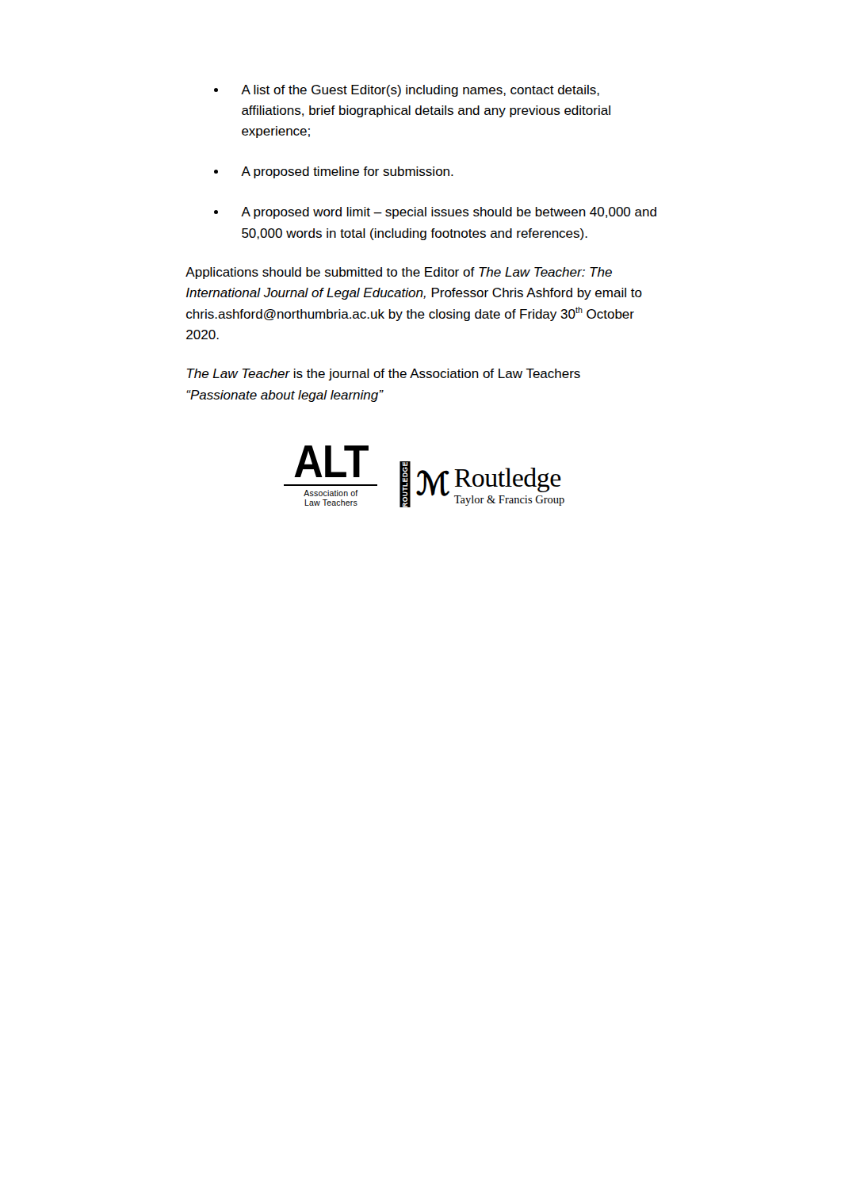A list of the Guest Editor(s) including names, contact details, affiliations, brief biographical details and any previous editorial experience;
A proposed timeline for submission.
A proposed word limit – special issues should be between 40,000 and 50,000 words in total (including footnotes and references).
Applications should be submitted to the Editor of The Law Teacher: The International Journal of Legal Education, Professor Chris Ashford by email to chris.ashford@northumbria.ac.uk by the closing date of Friday 30th October 2020.
The Law Teacher is the journal of the Association of Law Teachers
“Passionate about legal learning”
ALT
Association of
Law Teachers
ROUTLEDGE
ℳ
Routledge
Taylor & Francis Group